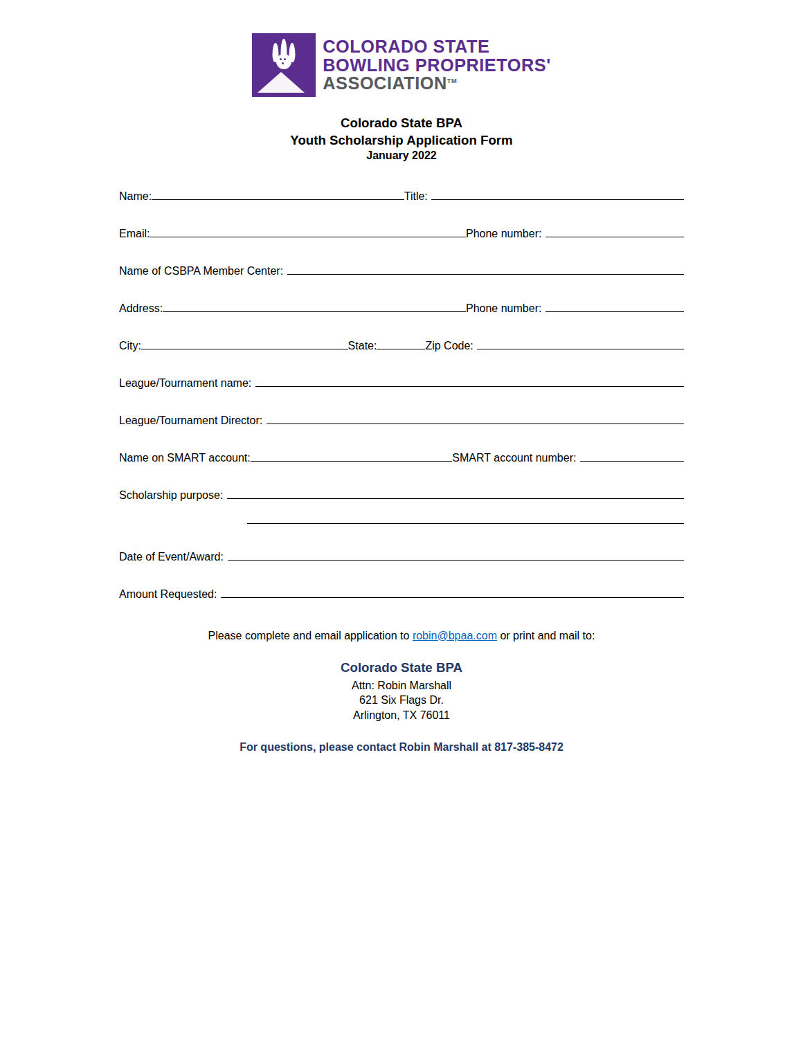COLORADO STATE
BOWLING PROPRIETORS'
ASSOCIATIONTM
Colorado State BPA
Youth Scholarship Application Form
January 2022
Name: Title:
Email: Phone number:
Name of CSBPA Member Center:
Address: Phone number:
City: State: Zip Code:
League/Tournament name:
League/Tournament Director:
Name on SMART account: SMART account number:
Scholarship purpose:
Date of Event/Award:
Amount Requested:
Please complete and email application to robin@bpaa.com or print and mail to:
Colorado State BPA
Attn: Robin Marshall
621 Six Flags Dr.
Arlington, TX 76011
For questions, please contact Robin Marshall at 817-385-8472